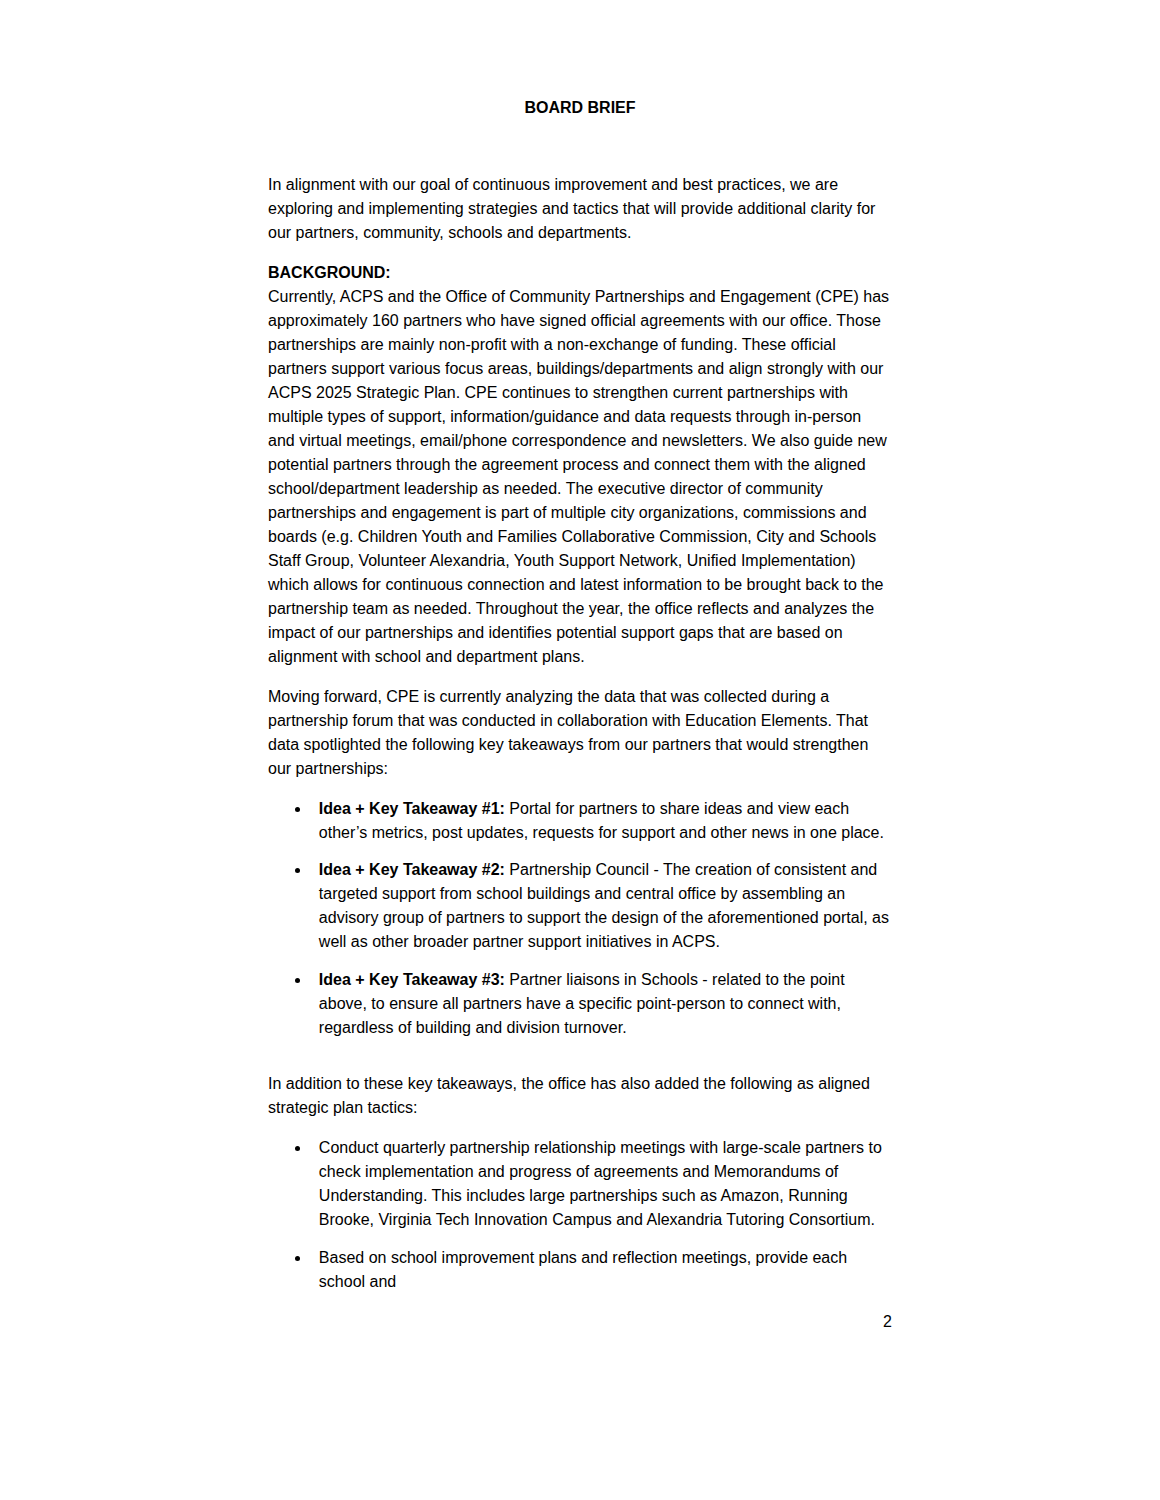BOARD BRIEF
In alignment with our goal of continuous improvement and best practices, we are exploring and implementing strategies and tactics that will provide additional clarity for our partners, community, schools and departments.
BACKGROUND:
Currently, ACPS and the Office of Community Partnerships and Engagement (CPE) has approximately 160 partners who have signed official agreements with our office. Those partnerships are mainly non-profit with a non-exchange of funding. These official partners support various focus areas, buildings/departments and align strongly with our ACPS 2025 Strategic Plan. CPE continues to strengthen current partnerships with multiple types of support, information/guidance and data requests through in-person and virtual meetings, email/phone correspondence and newsletters. We also guide new potential partners through the agreement process and connect them with the aligned school/department leadership as needed. The executive director of community partnerships and engagement is part of multiple city organizations, commissions and boards (e.g. Children Youth and Families Collaborative Commission, City and Schools Staff Group, Volunteer Alexandria, Youth Support Network, Unified Implementation) which allows for continuous connection and latest information to be brought back to the partnership team as needed. Throughout the year, the office reflects and analyzes the impact of our partnerships and identifies potential support gaps that are based on alignment with school and department plans.
Moving forward, CPE is currently analyzing the data that was collected during a partnership forum that was conducted in collaboration with Education Elements. That data spotlighted the following key takeaways from our partners that would strengthen our partnerships:
Idea + Key Takeaway #1: Portal for partners to share ideas and view each other’s metrics, post updates, requests for support and other news in one place.
Idea + Key Takeaway #2: Partnership Council - The creation of consistent and targeted support from school buildings and central office by assembling an advisory group of partners to support the design of the aforementioned portal, as well as other broader partner support initiatives in ACPS.
Idea + Key Takeaway #3: Partner liaisons in Schools - related to the point above, to ensure all partners have a specific point-person to connect with, regardless of building and division turnover.
In addition to these key takeaways, the office has also added the following as aligned strategic plan tactics:
Conduct quarterly partnership relationship meetings with large-scale partners to check implementation and progress of agreements and Memorandums of Understanding. This includes large partnerships such as Amazon, Running Brooke, Virginia Tech Innovation Campus and Alexandria Tutoring Consortium.
Based on school improvement plans and reflection meetings, provide each school and
2